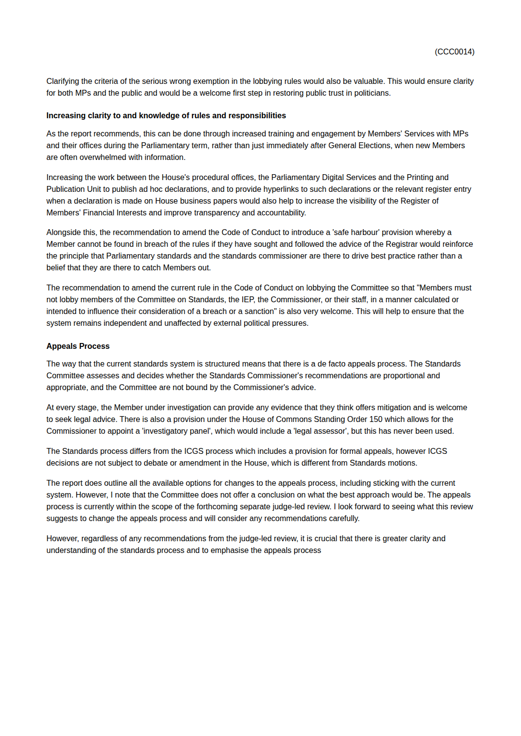(CCC0014)
Clarifying the criteria of the serious wrong exemption in the lobbying rules would also be valuable. This would ensure clarity for both MPs and the public and would be a welcome first step in restoring public trust in politicians.
Increasing clarity to and knowledge of rules and responsibilities
As the report recommends, this can be done through increased training and engagement by Members' Services with MPs and their offices during the Parliamentary term, rather than just immediately after General Elections, when new Members are often overwhelmed with information.
Increasing the work between the House's procedural offices, the Parliamentary Digital Services and the Printing and Publication Unit to publish ad hoc declarations, and to provide hyperlinks to such declarations or the relevant register entry when a declaration is made on House business papers would also help to increase the visibility of the Register of Members' Financial Interests and improve transparency and accountability.
Alongside this, the recommendation to amend the Code of Conduct to introduce a 'safe harbour' provision whereby a Member cannot be found in breach of the rules if they have sought and followed the advice of the Registrar would reinforce the principle that Parliamentary standards and the standards commissioner are there to drive best practice rather than a belief that they are there to catch Members out.
The recommendation to amend the current rule in the Code of Conduct on lobbying the Committee so that "Members must not lobby members of the Committee on Standards, the IEP, the Commissioner, or their staff, in a manner calculated or intended to influence their consideration of a breach or a sanction" is also very welcome. This will help to ensure that the system remains independent and unaffected by external political pressures.
Appeals Process
The way that the current standards system is structured means that there is a de facto appeals process. The Standards Committee assesses and decides whether the Standards Commissioner's recommendations are proportional and appropriate, and the Committee are not bound by the Commissioner's advice.
At every stage, the Member under investigation can provide any evidence that they think offers mitigation and is welcome to seek legal advice. There is also a provision under the House of Commons Standing Order 150 which allows for the Commissioner to appoint a 'investigatory panel', which would include a 'legal assessor', but this has never been used.
The Standards process differs from the ICGS process which includes a provision for formal appeals, however ICGS decisions are not subject to debate or amendment in the House, which is different from Standards motions.
The report does outline all the available options for changes to the appeals process, including sticking with the current system. However, I note that the Committee does not offer a conclusion on what the best approach would be. The appeals process is currently within the scope of the forthcoming separate judge-led review. I look forward to seeing what this review suggests to change the appeals process and will consider any recommendations carefully.
However, regardless of any recommendations from the judge-led review, it is crucial that there is greater clarity and understanding of the standards process and to emphasise the appeals process